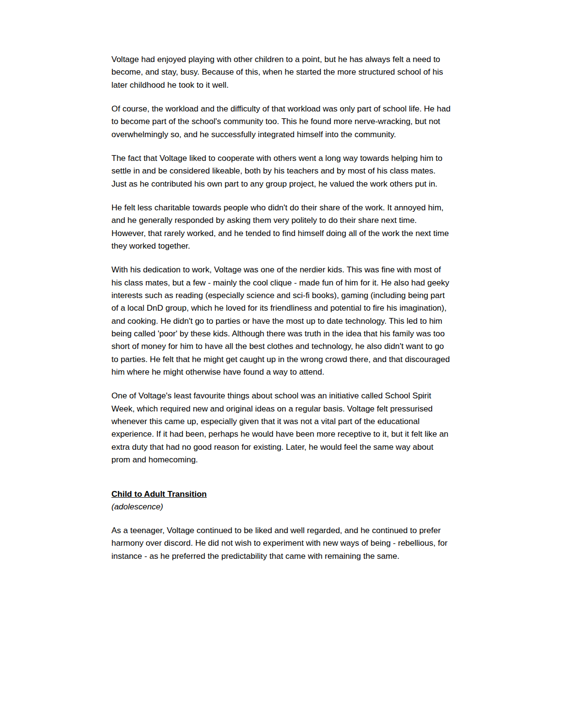Voltage had enjoyed playing with other children to a point, but he has always felt a need to become, and stay, busy. Because of this, when he started the more structured school of his later childhood he took to it well.
Of course, the workload and the difficulty of that workload was only part of school life. He had to become part of the school's community too. This he found more nerve-wracking, but not overwhelmingly so, and he successfully integrated himself into the community.
The fact that Voltage liked to cooperate with others went a long way towards helping him to settle in and be considered likeable, both by his teachers and by most of his class mates. Just as he contributed his own part to any group project, he valued the work others put in.
He felt less charitable towards people who didn't do their share of the work. It annoyed him, and he generally responded by asking them very politely to do their share next time. However, that rarely worked, and he tended to find himself doing all of the work the next time they worked together.
With his dedication to work, Voltage was one of the nerdier kids. This was fine with most of his class mates, but a few - mainly the cool clique - made fun of him for it. He also had geeky interests such as reading (especially science and sci-fi books), gaming (including being part of a local DnD group, which he loved for its friendliness and potential to fire his imagination), and cooking. He didn't go to parties or have the most up to date technology. This led to him being called 'poor' by these kids. Although there was truth in the idea that his family was too short of money for him to have all the best clothes and technology, he also didn't want to go to parties. He felt that he might get caught up in the wrong crowd there, and that discouraged him where he might otherwise have found a way to attend.
One of Voltage's least favourite things about school was an initiative called School Spirit Week, which required new and original ideas on a regular basis. Voltage felt pressurised whenever this came up, especially given that it was not a vital part of the educational experience. If it had been, perhaps he would have been more receptive to it, but it felt like an extra duty that had no good reason for existing. Later, he would feel the same way about prom and homecoming.
Child to Adult Transition
(adolescence)
As a teenager, Voltage continued to be liked and well regarded, and he continued to prefer harmony over discord. He did not wish to experiment with new ways of being - rebellious, for instance - as he preferred the predictability that came with remaining the same.